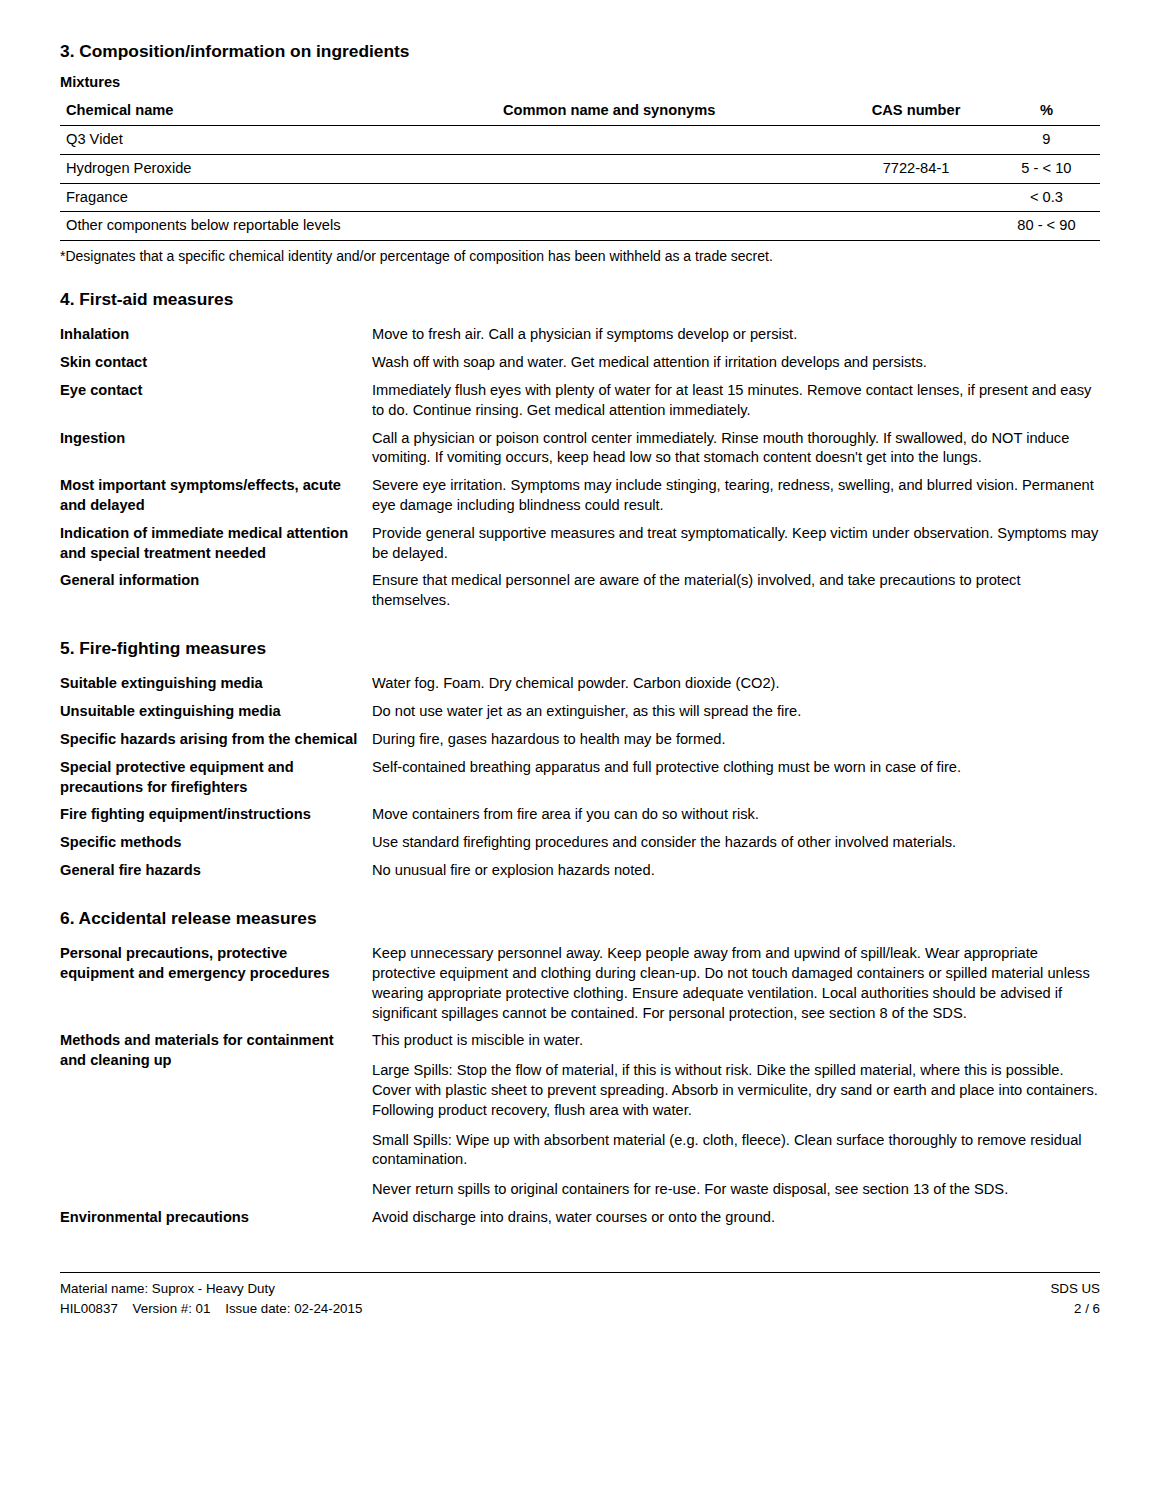3. Composition/information on ingredients
Mixtures
| Chemical name | Common name and synonyms | CAS number | % |
| --- | --- | --- | --- |
| Q3 Videt | | | 9 |
| Hydrogen Peroxide | | 7722-84-1 | 5 - < 10 |
| Fragance | | | < 0.3 |
| Other components below reportable levels | | | 80 - < 90 |
*Designates that a specific chemical identity and/or percentage of composition has been withheld as a trade secret.
4. First-aid measures
| Inhalation | Move to fresh air. Call a physician if symptoms develop or persist. |
| Skin contact | Wash off with soap and water. Get medical attention if irritation develops and persists. |
| Eye contact | Immediately flush eyes with plenty of water for at least 15 minutes. Remove contact lenses, if present and easy to do. Continue rinsing. Get medical attention immediately. |
| Ingestion | Call a physician or poison control center immediately. Rinse mouth thoroughly. If swallowed, do NOT induce vomiting. If vomiting occurs, keep head low so that stomach content doesn't get into the lungs. |
| Most important symptoms/effects, acute and delayed | Severe eye irritation. Symptoms may include stinging, tearing, redness, swelling, and blurred vision. Permanent eye damage including blindness could result. |
| Indication of immediate medical attention and special treatment needed | Provide general supportive measures and treat symptomatically. Keep victim under observation. Symptoms may be delayed. |
| General information | Ensure that medical personnel are aware of the material(s) involved, and take precautions to protect themselves. |
5. Fire-fighting measures
| Suitable extinguishing media | Water fog. Foam. Dry chemical powder. Carbon dioxide (CO2). |
| Unsuitable extinguishing media | Do not use water jet as an extinguisher, as this will spread the fire. |
| Specific hazards arising from the chemical | During fire, gases hazardous to health may be formed. |
| Special protective equipment and precautions for firefighters | Self-contained breathing apparatus and full protective clothing must be worn in case of fire. |
| Fire fighting equipment/instructions | Move containers from fire area if you can do so without risk. |
| Specific methods | Use standard firefighting procedures and consider the hazards of other involved materials. |
| General fire hazards | No unusual fire or explosion hazards noted. |
6. Accidental release measures
| Personal precautions, protective equipment and emergency procedures | Keep unnecessary personnel away. Keep people away from and upwind of spill/leak. Wear appropriate protective equipment and clothing during clean-up. Do not touch damaged containers or spilled material unless wearing appropriate protective clothing. Ensure adequate ventilation. Local authorities should be advised if significant spillages cannot be contained. For personal protection, see section 8 of the SDS. |
| Methods and materials for containment and cleaning up | This product is miscible in water. Large Spills: Stop the flow of material, if this is without risk. Dike the spilled material, where this is possible. Cover with plastic sheet to prevent spreading. Absorb in vermiculite, dry sand or earth and place into containers. Following product recovery, flush area with water. Small Spills: Wipe up with absorbent material (e.g. cloth, fleece). Clean surface thoroughly to remove residual contamination. Never return spills to original containers for re-use. For waste disposal, see section 13 of the SDS. |
| Environmental precautions | Avoid discharge into drains, water courses or onto the ground. |
Material name: Suprox - Heavy Duty
HIL00837 Version #: 01 Issue date: 02-24-2015
SDS US
2 / 6